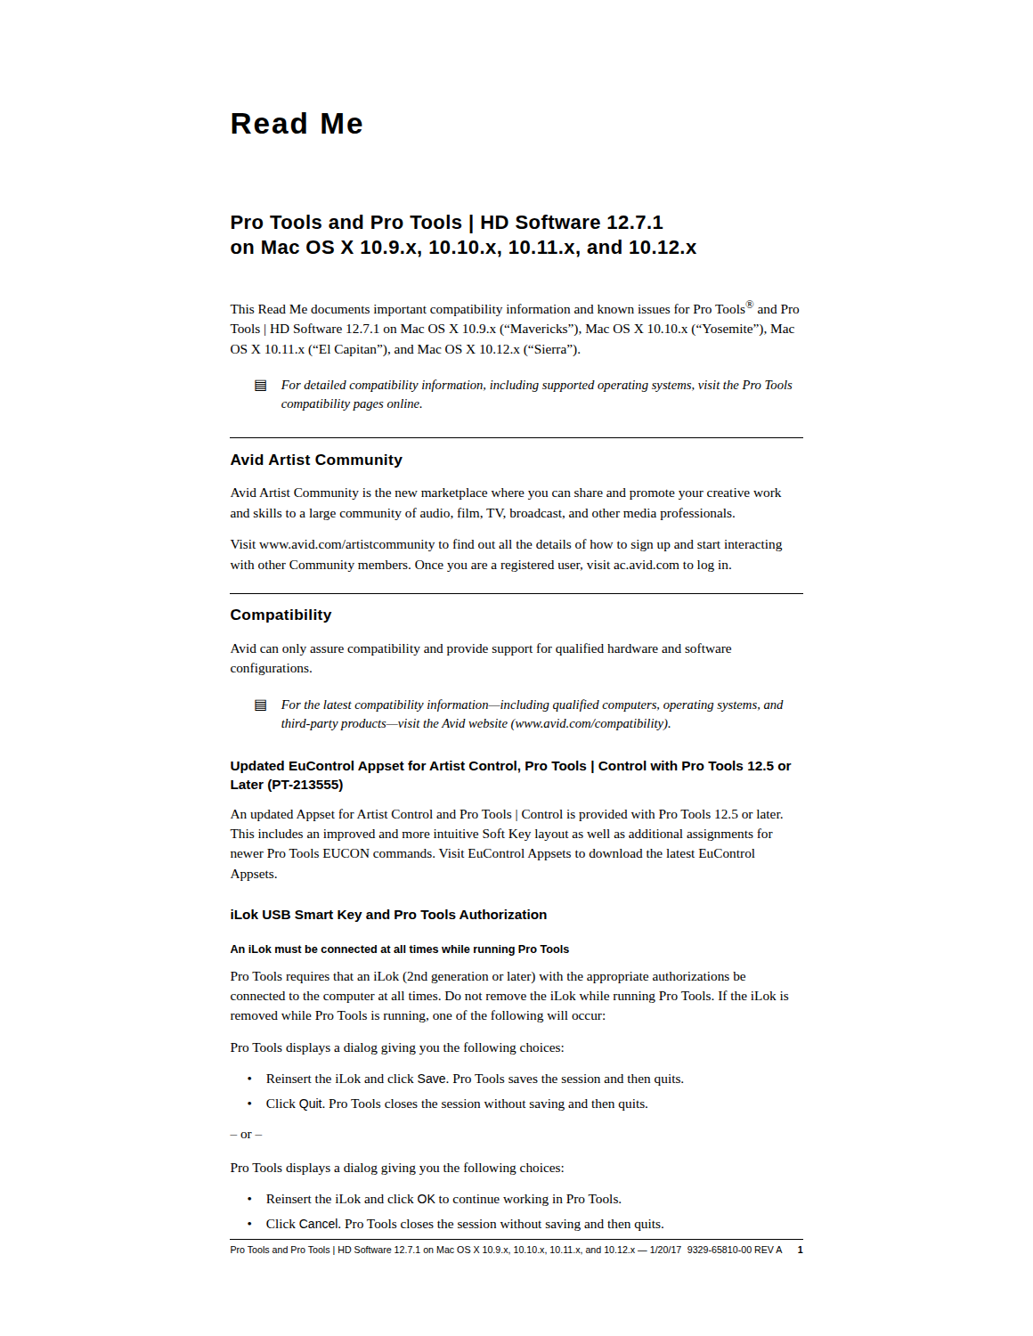Read Me
Pro Tools and Pro Tools | HD Software 12.7.1 on Mac OS X 10.9.x, 10.10.x, 10.11.x, and 10.12.x
This Read Me documents important compatibility information and known issues for Pro Tools® and Pro Tools | HD Software 12.7.1 on Mac OS X 10.9.x (“Mavericks”), Mac OS X 10.10.x (“Yosemite”), Mac OS X 10.11.x (“El Capitan”), and Mac OS X 10.12.x (“Sierra”).
▤
For detailed compatibility information, including supported operating systems, visit the Pro Tools compatibility pages online.
Avid Artist Community
Avid Artist Community is the new marketplace where you can share and promote your creative work and skills to a large community of audio, film, TV, broadcast, and other media professionals.
Visit www.avid.com/artistcommunity to find out all the details of how to sign up and start interacting with other Community members. Once you are a registered user, visit ac.avid.com to log in.
Compatibility
Avid can only assure compatibility and provide support for qualified hardware and software configurations.
▤
For the latest compatibility information—including qualified computers, operating systems, and third-party products—visit the Avid website (www.avid.com/compatibility).
Updated EuControl Appset for Artist Control, Pro Tools | Control with Pro Tools 12.5 or Later (PT-213555)
An updated Appset for Artist Control and Pro Tools | Control is provided with Pro Tools 12.5 or later. This includes an improved and more intuitive Soft Key layout as well as additional assignments for newer Pro Tools EUCON commands. Visit EuControl Appsets to download the latest EuControl Appsets.
iLok USB Smart Key and Pro Tools Authorization
An iLok must be connected at all times while running Pro Tools
Pro Tools requires that an iLok (2nd generation or later) with the appropriate authorizations be connected to the computer at all times. Do not remove the iLok while running Pro Tools. If the iLok is removed while Pro Tools is running, one of the following will occur:
Pro Tools displays a dialog giving you the following choices:
Reinsert the iLok and click Save. Pro Tools saves the session and then quits.
Click Quit. Pro Tools closes the session without saving and then quits.
– or –
Pro Tools displays a dialog giving you the following choices:
Reinsert the iLok and click OK to continue working in Pro Tools.
Click Cancel. Pro Tools closes the session without saving and then quits.
Pro Tools and Pro Tools | HD Software 12.7.1 on Mac OS X 10.9.x, 10.10.x, 10.11.x, and 10.12.x — 1/20/17 9329-65810-00 REV A1